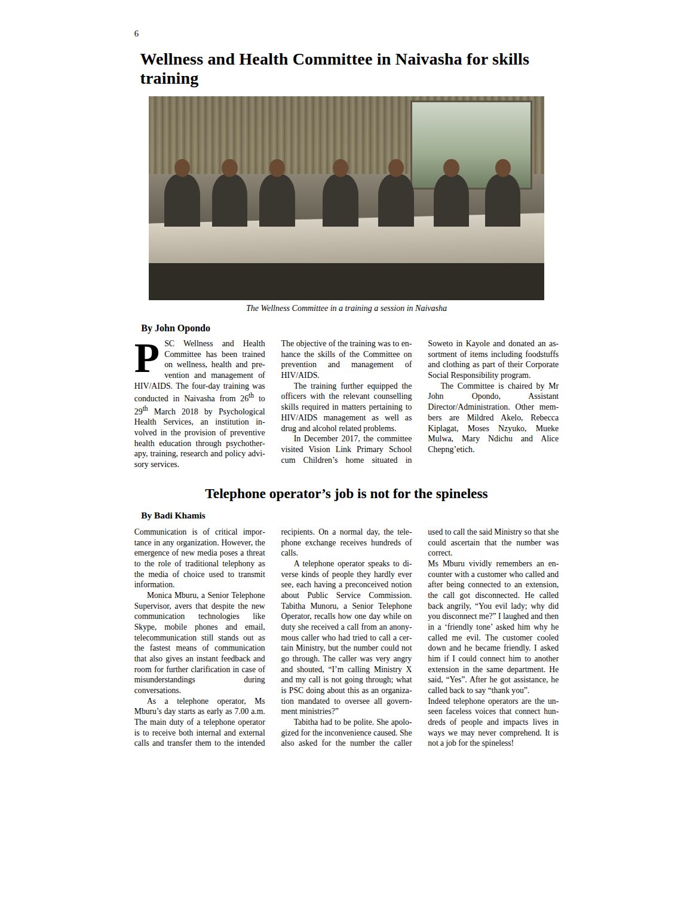6
Wellness and Health Committee in Naivasha for skills training
The Wellness Committee in a training a session in Naivasha
By John Opondo
PSC Wellness and Health Committee has been trained on wellness, health and prevention and management of HIV/AIDS. The four-day training was conducted in Naivasha from 26th to 29th March 2018 by Psychological Health Services, an institution involved in the provision of preventive health education through psychotherapy, training, research and policy advisory services.
The objective of the training was to enhance the skills of the Committee on prevention and management of HIV/AIDS.
The training further equipped the officers with the relevant counselling skills required in matters pertaining to HIV/AIDS management as well as drug and alcohol related problems.
In December 2017, the committee visited Vision Link Primary School cum Children’s home situated in Soweto in Kayole and donated an assortment of items including foodstuffs and clothing as part of their Corporate Social Responsibility program.
The Committee is chaired by Mr John Opondo, Assistant Director/Administration. Other members are Mildred Akelo, Rebecca Kiplagat, Moses Nzyuko, Mueke Mulwa, Mary Ndichu and Alice Chepng’etich.
Telephone operator’s job is not for the spineless
By Badi Khamis
Communication is of critical importance in any organization. However, the emergence of new media poses a threat to the role of traditional telephony as the media of choice used to transmit information.
Monica Mburu, a Senior Telephone Supervisor, avers that despite the new communication technologies like Skype, mobile phones and email, telecommunication still stands out as the fastest means of communication that also gives an instant feedback and room for further clarification in case of misunderstandings during conversations.
As a telephone operator, Ms Mburu’s day starts as early as 7.00 a.m. The main duty of a telephone operator is to receive both internal and external calls and transfer them to the intended recipients. On a normal day, the telephone exchange receives hundreds of calls.
A telephone operator speaks to diverse kinds of people they hardly ever see, each having a preconceived notion about Public Service Commission. Tabitha Munoru, a Senior Telephone Operator, recalls how one day while on duty she received a call from an anonymous caller who had tried to call a certain Ministry, but the number could not go through. The caller was very angry and shouted, “I’m calling Ministry X and my call is not going through; what is PSC doing about this as an organization mandated to oversee all government ministries?”
Tabitha had to be polite. She apologized for the inconvenience caused. She also asked for the number the caller used to call the said Ministry so that she could ascertain that the number was correct.
Ms Mburu vividly remembers an encounter with a customer who called and after being connected to an extension, the call got disconnected. He called back angrily, “You evil lady; why did you disconnect me?” I laughed and then in a ‘friendly tone’ asked him why he called me evil. The customer cooled down and he became friendly. I asked him if I could connect him to another extension in the same department. He said, “Yes”. After he got assistance, he called back to say “thank you”.
Indeed telephone operators are the unseen faceless voices that connect hundreds of people and impacts lives in ways we may never comprehend. It is not a job for the spineless!